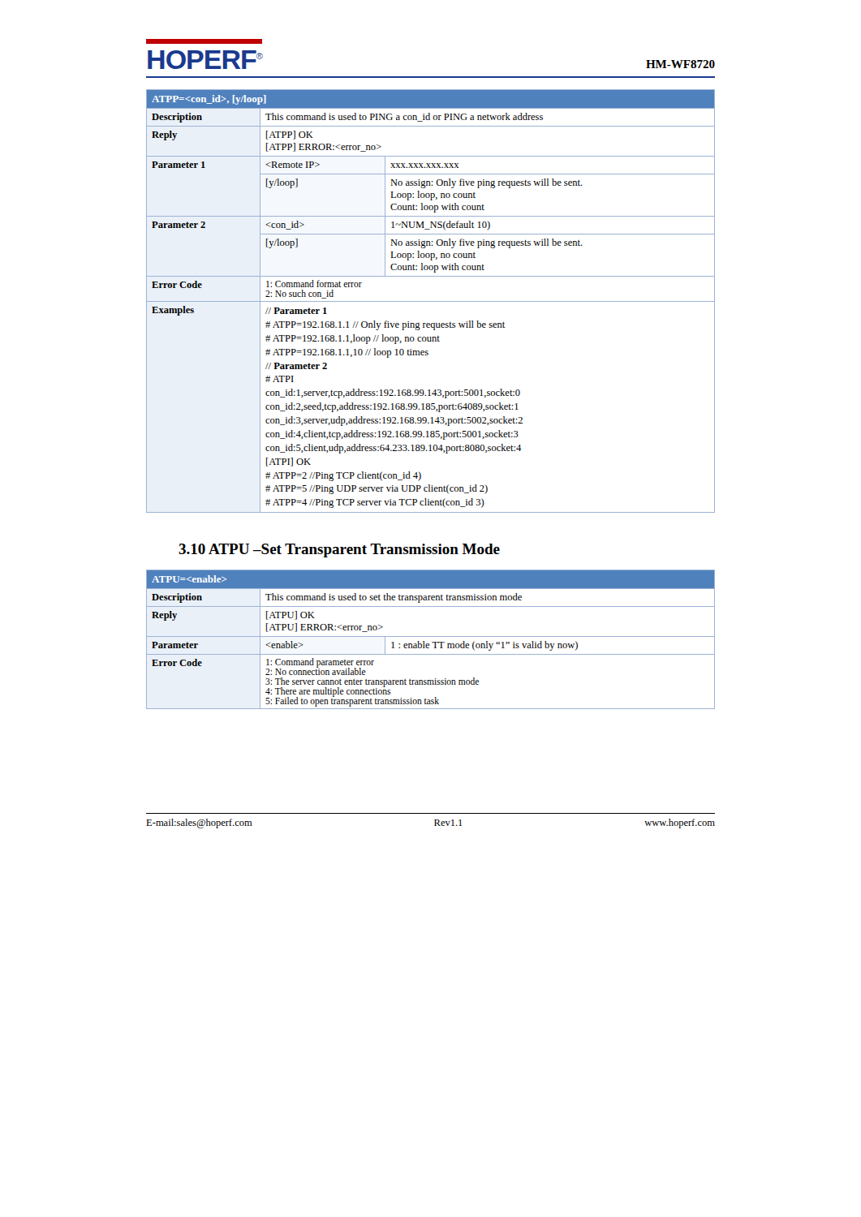HOPERF®
HM-WF8720
| ATPP=<con_id>, [y/loop] |
| --- |
| Description | This command is used to PING a con_id or PING a network address |
| Reply | [ATPP] OK [ATPP] ERROR:<error_no> |
| Parameter 1 | <Remote IP> | xxx.xxx.xxx.xxx |
| [y/loop] | No assign: Only five ping requests will be sent. Loop: loop, no count Count: loop with count |
| Parameter 2 | <con_id> | 1~NUM_NS(default 10) |
| [y/loop] | No assign: Only five ping requests will be sent. Loop: loop, no count Count: loop with count |
| Error Code | 1: Command format error 2: No such con_id |
| Examples | // Parameter 1 # ATPP=192.168.1.1 // Only five ping requests will be sent # ATPP=192.168.1.1,loop // loop, no count # ATPP=192.168.1.1,10 // loop 10 times // Parameter 2 # ATPI con_id:1,server,tcp,address:192.168.99.143,port:5001,socket:0 con_id:2,seed,tcp,address:192.168.99.185,port:64089,socket:1 con_id:3,server,udp,address:192.168.99.143,port:5002,socket:2 con_id:4,client,tcp,address:192.168.99.185,port:5001,socket:3 con_id:5,client,udp,address:64.233.189.104,port:8080,socket:4 [ATPI] OK # ATPP=2 //Ping TCP client(con_id 4) # ATPP=5 //Ping UDP server via UDP client(con_id 2) # ATPP=4 //Ping TCP server via TCP client(con_id 3) |
3.10 ATPU –Set Transparent Transmission Mode
| ATPU=<enable> |
| --- |
| Description | This command is used to set the transparent transmission mode |
| Reply | [ATPU] OK [ATPU] ERROR:<error_no> |
| Parameter | <enable> | 1 : enable TT mode (only “1” is valid by now) |
| Error Code | 1: Command parameter error 2: No connection available 3: The server cannot enter transparent transmission mode 4: There are multiple connections 5: Failed to open transparent transmission task |
E-mail:sales@hoperf.com
Rev1.1
www.hoperf.com